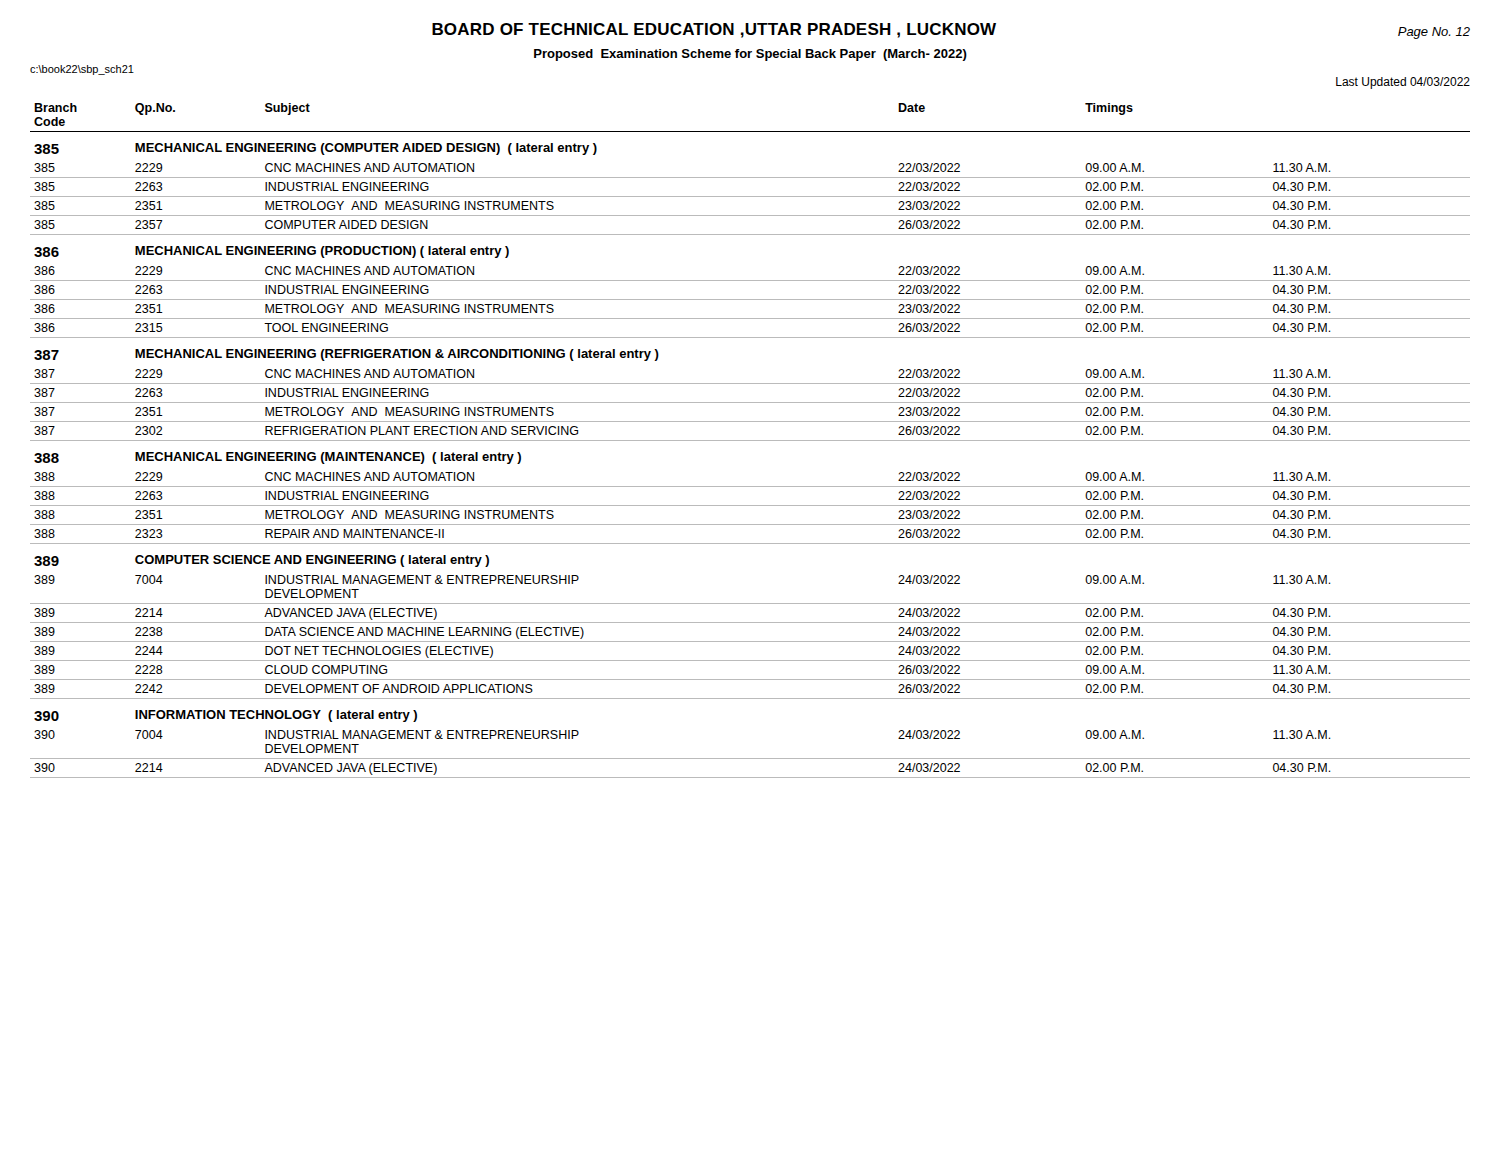Page No. 12
BOARD OF TECHNICAL EDUCATION ,UTTAR PRADESH , LUCKNOW
Proposed Examination Scheme for Special Back Paper (March- 2022)
c:\book22\sbp_sch21
Last Updated 04/03/2022
| Branch Code | Qp.No. | Subject | Date | Timings | |
| --- | --- | --- | --- | --- | --- |
| 385 | MECHANICAL ENGINEERING (COMPUTER AIDED DESIGN) ( lateral entry ) |
| 385 | 2229 | CNC MACHINES AND AUTOMATION | 22/03/2022 | 09.00 A.M. | 11.30 A.M. |
| 385 | 2263 | INDUSTRIAL ENGINEERING | 22/03/2022 | 02.00 P.M. | 04.30 P.M. |
| 385 | 2351 | METROLOGY AND MEASURING INSTRUMENTS | 23/03/2022 | 02.00 P.M. | 04.30 P.M. |
| 385 | 2357 | COMPUTER AIDED DESIGN | 26/03/2022 | 02.00 P.M. | 04.30 P.M. |
| 386 | MECHANICAL ENGINEERING (PRODUCTION) ( lateral entry ) |
| 386 | 2229 | CNC MACHINES AND AUTOMATION | 22/03/2022 | 09.00 A.M. | 11.30 A.M. |
| 386 | 2263 | INDUSTRIAL ENGINEERING | 22/03/2022 | 02.00 P.M. | 04.30 P.M. |
| 386 | 2351 | METROLOGY AND MEASURING INSTRUMENTS | 23/03/2022 | 02.00 P.M. | 04.30 P.M. |
| 386 | 2315 | TOOL ENGINEERING | 26/03/2022 | 02.00 P.M. | 04.30 P.M. |
| 387 | MECHANICAL ENGINEERING (REFRIGERATION & AIRCONDITIONING ( lateral entry ) |
| 387 | 2229 | CNC MACHINES AND AUTOMATION | 22/03/2022 | 09.00 A.M. | 11.30 A.M. |
| 387 | 2263 | INDUSTRIAL ENGINEERING | 22/03/2022 | 02.00 P.M. | 04.30 P.M. |
| 387 | 2351 | METROLOGY AND MEASURING INSTRUMENTS | 23/03/2022 | 02.00 P.M. | 04.30 P.M. |
| 387 | 2302 | REFRIGERATION PLANT ERECTION AND SERVICING | 26/03/2022 | 02.00 P.M. | 04.30 P.M. |
| 388 | MECHANICAL ENGINEERING (MAINTENANCE) ( lateral entry ) |
| 388 | 2229 | CNC MACHINES AND AUTOMATION | 22/03/2022 | 09.00 A.M. | 11.30 A.M. |
| 388 | 2263 | INDUSTRIAL ENGINEERING | 22/03/2022 | 02.00 P.M. | 04.30 P.M. |
| 388 | 2351 | METROLOGY AND MEASURING INSTRUMENTS | 23/03/2022 | 02.00 P.M. | 04.30 P.M. |
| 388 | 2323 | REPAIR AND MAINTENANCE-II | 26/03/2022 | 02.00 P.M. | 04.30 P.M. |
| 389 | COMPUTER SCIENCE AND ENGINEERING ( lateral entry ) |
| 389 | 7004 | INDUSTRIAL MANAGEMENT & ENTREPRENEURSHIP DEVELOPMENT | 24/03/2022 | 09.00 A.M. | 11.30 A.M. |
| 389 | 2214 | ADVANCED JAVA (ELECTIVE) | 24/03/2022 | 02.00 P.M. | 04.30 P.M. |
| 389 | 2238 | DATA SCIENCE AND MACHINE LEARNING (ELECTIVE) | 24/03/2022 | 02.00 P.M. | 04.30 P.M. |
| 389 | 2244 | DOT NET TECHNOLOGIES (ELECTIVE) | 24/03/2022 | 02.00 P.M. | 04.30 P.M. |
| 389 | 2228 | CLOUD COMPUTING | 26/03/2022 | 09.00 A.M. | 11.30 A.M. |
| 389 | 2242 | DEVELOPMENT OF ANDROID APPLICATIONS | 26/03/2022 | 02.00 P.M. | 04.30 P.M. |
| 390 | INFORMATION TECHNOLOGY ( lateral entry ) |
| 390 | 7004 | INDUSTRIAL MANAGEMENT & ENTREPRENEURSHIP DEVELOPMENT | 24/03/2022 | 09.00 A.M. | 11.30 A.M. |
| 390 | 2214 | ADVANCED JAVA (ELECTIVE) | 24/03/2022 | 02.00 P.M. | 04.30 P.M. |